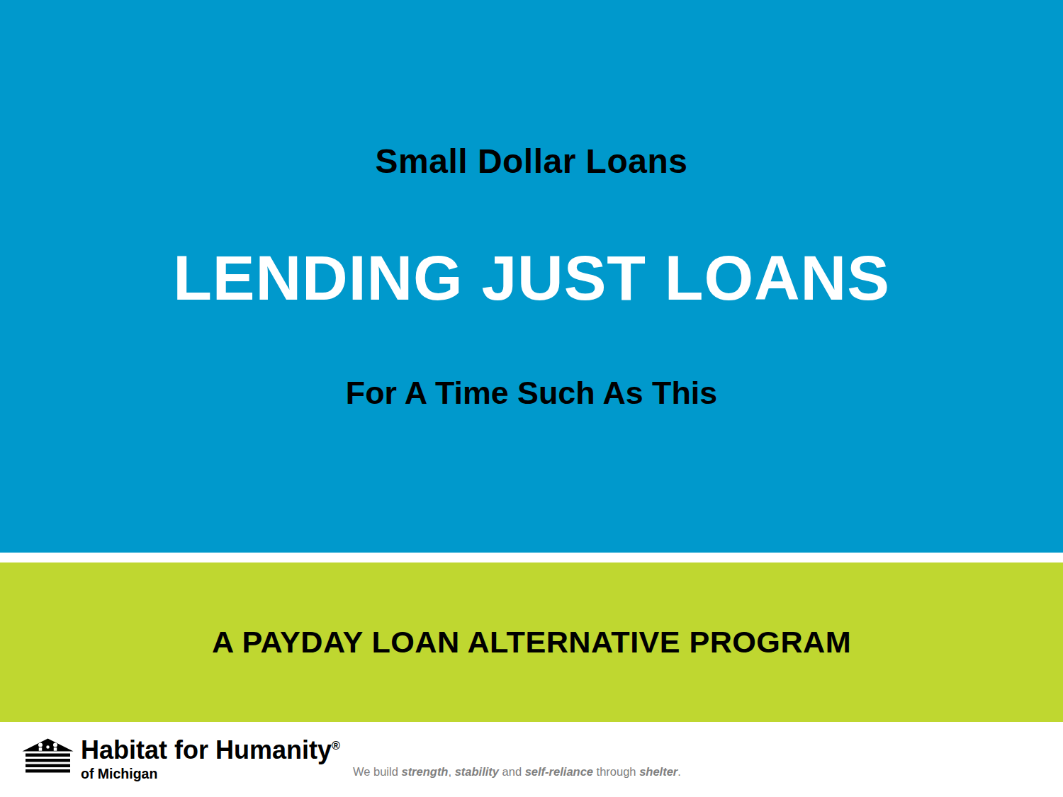Small Dollar Loans
LENDING JUST LOANS
For A Time Such As This
A PAYDAY LOAN ALTERNATIVE PROGRAM
Habitat for Humanity® of Michigan
We build strength, stability and self-reliance through shelter.